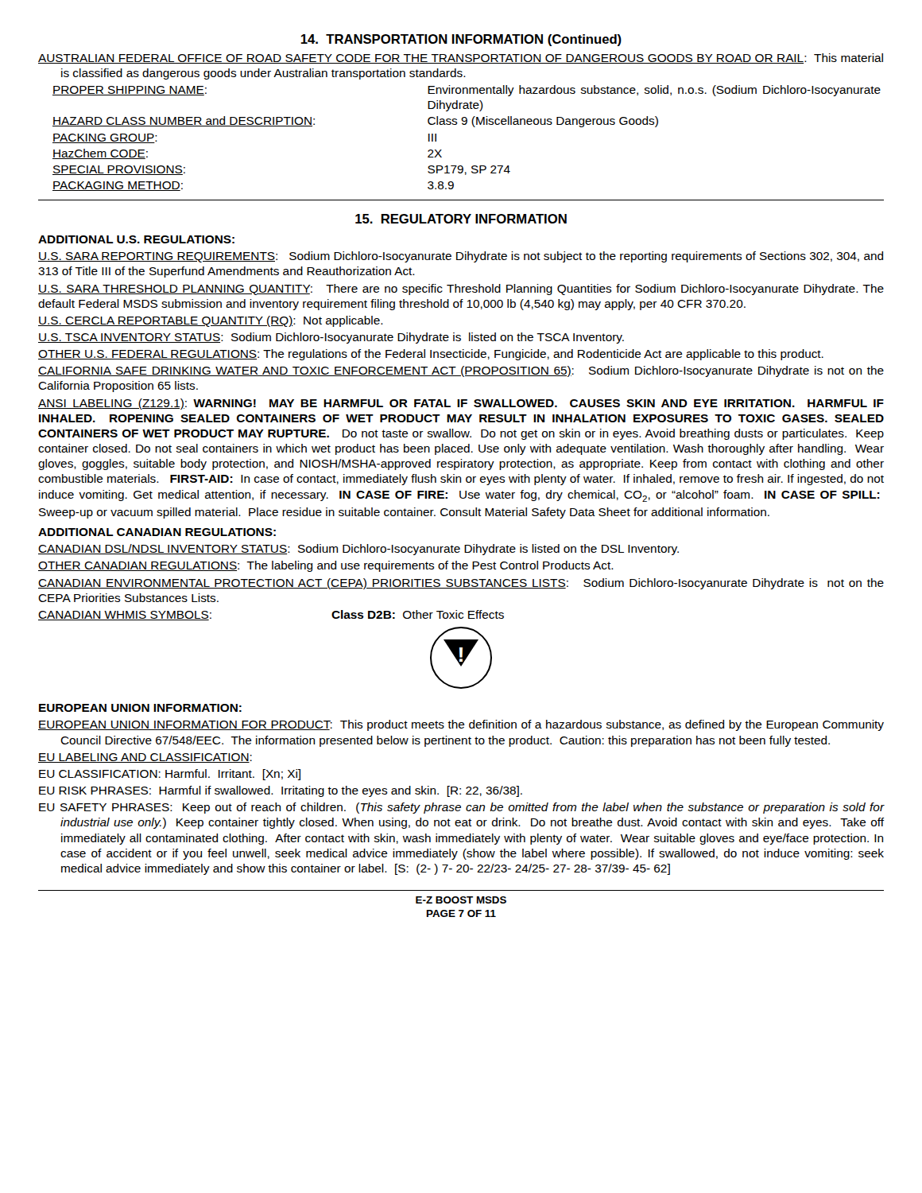14. TRANSPORTATION INFORMATION (Continued)
AUSTRALIAN FEDERAL OFFICE OF ROAD SAFETY CODE FOR THE TRANSPORTATION OF DANGEROUS GOODS BY ROAD OR RAIL: This material is classified as dangerous goods under Australian transportation standards.
| PROPER SHIPPING NAME : | Environmentally hazardous substance, solid, n.o.s. (Sodium Dichloro-Isocyanurate Dihydrate) |
| HAZARD CLASS NUMBER and DESCRIPTION : | Class 9 (Miscellaneous Dangerous Goods) |
| PACKING GROUP : | III |
| HazChem CODE : | 2X |
| SPECIAL PROVISIONS : | SP179, SP 274 |
| PACKAGING METHOD : | 3.8.9 |
15. REGULATORY INFORMATION
ADDITIONAL U.S. REGULATIONS:
U.S. SARA REPORTING REQUIREMENTS: Sodium Dichloro-Isocyanurate Dihydrate is not subject to the reporting requirements of Sections 302, 304, and 313 of Title III of the Superfund Amendments and Reauthorization Act.
U.S. SARA THRESHOLD PLANNING QUANTITY: There are no specific Threshold Planning Quantities for Sodium Dichloro-Isocyanurate Dihydrate. The default Federal MSDS submission and inventory requirement filing threshold of 10,000 lb (4,540 kg) may apply, per 40 CFR 370.20.
U.S. CERCLA REPORTABLE QUANTITY (RQ): Not applicable.
U.S. TSCA INVENTORY STATUS: Sodium Dichloro-Isocyanurate Dihydrate is listed on the TSCA Inventory.
OTHER U.S. FEDERAL REGULATIONS: The regulations of the Federal Insecticide, Fungicide, and Rodenticide Act are applicable to this product.
CALIFORNIA SAFE DRINKING WATER AND TOXIC ENFORCEMENT ACT (PROPOSITION 65): Sodium Dichloro-Isocyanurate Dihydrate is not on the California Proposition 65 lists.
ANSI LABELING (Z129.1): WARNING! MAY BE HARMFUL OR FATAL IF SWALLOWED. CAUSES SKIN AND EYE IRRITATION. HARMFUL IF INHALED. ROPENING SEALED CONTAINERS OF WET PRODUCT MAY RESULT IN INHALATION EXPOSURES TO TOXIC GASES. SEALED CONTAINERS OF WET PRODUCT MAY RUPTURE. Do not taste or swallow. Do not get on skin or in eyes. Avoid breathing dusts or particulates. Keep container closed. Do not seal containers in which wet product has been placed. Use only with adequate ventilation. Wash thoroughly after handling. Wear gloves, goggles, suitable body protection, and NIOSH/MSHA-approved respiratory protection, as appropriate. Keep from contact with clothing and other combustible materials. FIRST-AID: In case of contact, immediately flush skin or eyes with plenty of water. If inhaled, remove to fresh air. If ingested, do not induce vomiting. Get medical attention, if necessary. IN CASE OF FIRE: Use water fog, dry chemical, CO2, or “alcohol” foam. IN CASE OF SPILL: Sweep-up or vacuum spilled material. Place residue in suitable container. Consult Material Safety Data Sheet for additional information.
ADDITIONAL CANADIAN REGULATIONS:
CANADIAN DSL/NDSL INVENTORY STATUS: Sodium Dichloro-Isocyanurate Dihydrate is listed on the DSL Inventory.
OTHER CANADIAN REGULATIONS: The labeling and use requirements of the Pest Control Products Act.
CANADIAN ENVIRONMENTAL PROTECTION ACT (CEPA) PRIORITIES SUBSTANCES LISTS: Sodium Dichloro-Isocyanurate Dihydrate is not on the CEPA Priorities Substances Lists.
CANADIAN WHMIS SYMBOLS:Class D2B: Other Toxic Effects
!
EUROPEAN UNION INFORMATION:
EUROPEAN UNION INFORMATION FOR PRODUCT: This product meets the definition of a hazardous substance, as defined by the European Community Council Directive 67/548/EEC. The information presented below is pertinent to the product. Caution: this preparation has not been fully tested.
EU LABELING AND CLASSIFICATION:
EU CLASSIFICATION: Harmful. Irritant. [Xn; Xi]
EU RISK PHRASES: Harmful if swallowed. Irritating to the eyes and skin. [R: 22, 36/38].
EU SAFETY PHRASES: Keep out of reach of children. (This safety phrase can be omitted from the label when the substance or preparation is sold for industrial use only.) Keep container tightly closed. When using, do not eat or drink. Do not breathe dust. Avoid contact with skin and eyes. Take off immediately all contaminated clothing. After contact with skin, wash immediately with plenty of water. Wear suitable gloves and eye/face protection. In case of accident or if you feel unwell, seek medical advice immediately (show the label where possible). If swallowed, do not induce vomiting: seek medical advice immediately and show this container or label. [S: (2- ) 7- 20- 22/23- 24/25- 27- 28- 37/39- 45- 62]
E-Z BOOST MSDS
PAGE 7 OF 11